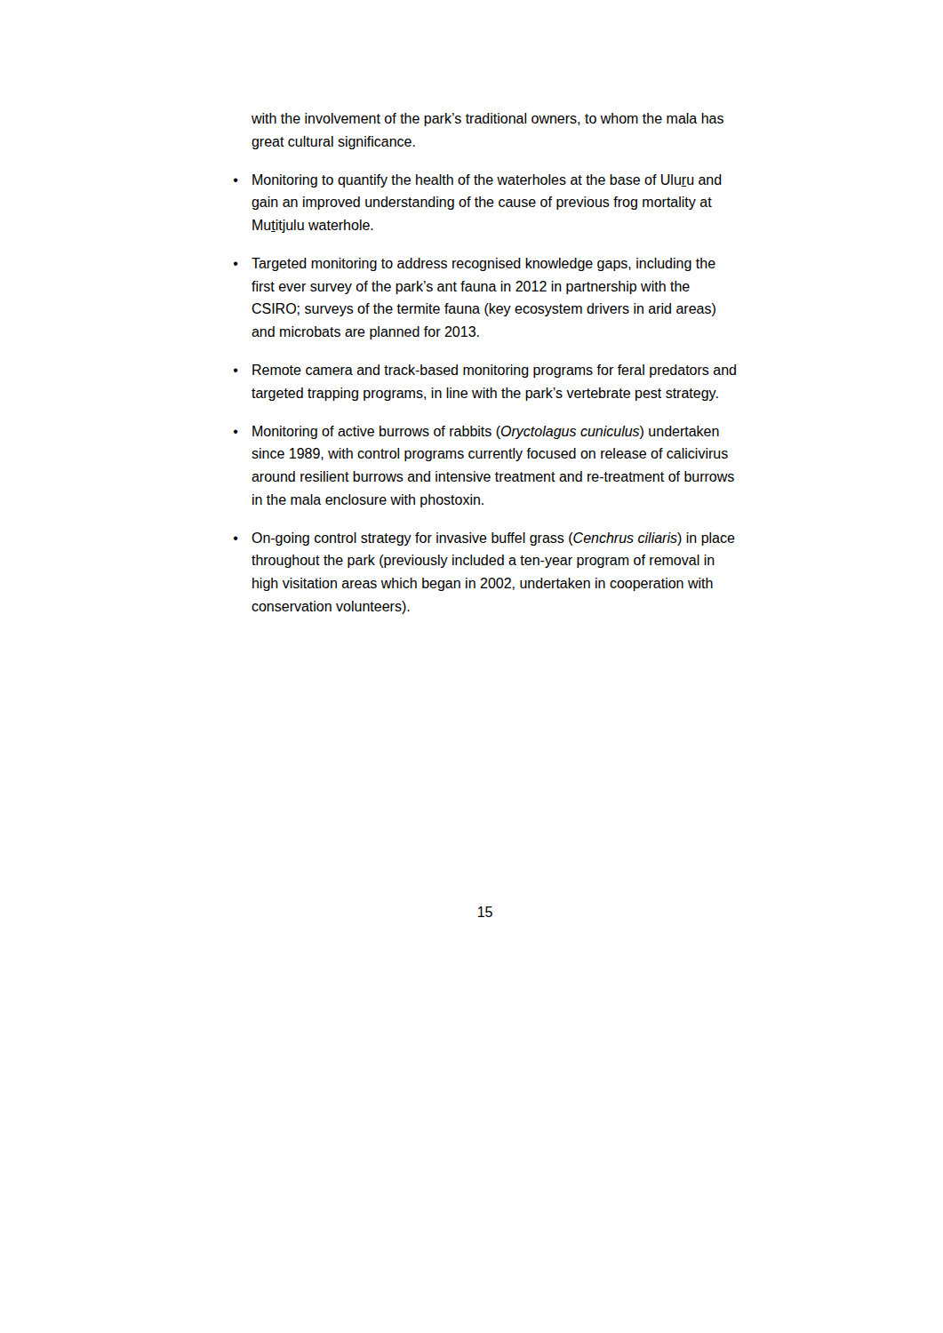with the involvement of the park’s traditional owners, to whom the mala has great cultural significance.
Monitoring to quantify the health of the waterholes at the base of Uluru and gain an improved understanding of the cause of previous frog mortality at Mutitjulu waterhole.
Targeted monitoring to address recognised knowledge gaps, including the first ever survey of the park’s ant fauna in 2012 in partnership with the CSIRO; surveys of the termite fauna (key ecosystem drivers in arid areas) and microbats are planned for 2013.
Remote camera and track-based monitoring programs for feral predators and targeted trapping programs, in line with the park’s vertebrate pest strategy.
Monitoring of active burrows of rabbits (Oryctolagus cuniculus) undertaken since 1989, with control programs currently focused on release of calicivirus around resilient burrows and intensive treatment and re-treatment of burrows in the mala enclosure with phostoxin.
On-going control strategy for invasive buffel grass (Cenchrus ciliaris) in place throughout the park (previously included a ten-year program of removal in high visitation areas which began in 2002, undertaken in cooperation with conservation volunteers).
15